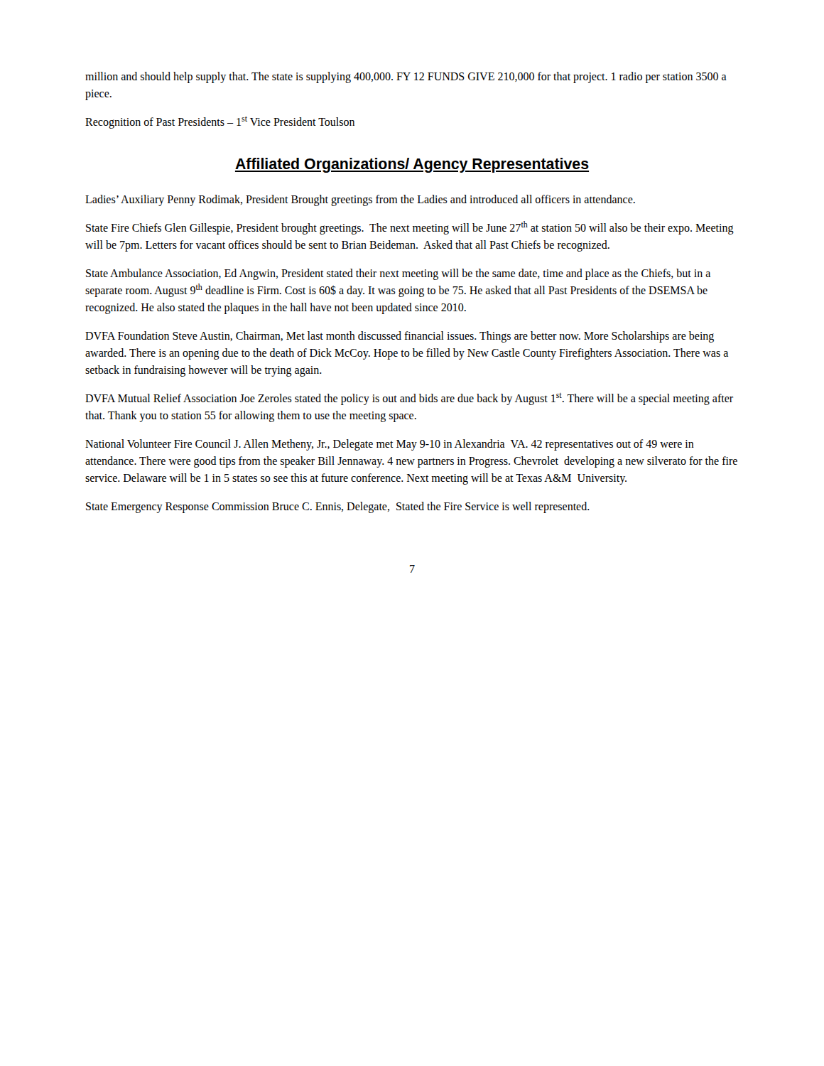million and should help supply that. The state is supplying 400,000. FY 12 FUNDS GIVE 210,000 for that project. 1 radio per station 3500 a piece.
Recognition of Past Presidents – 1st Vice President Toulson
Affiliated Organizations/ Agency Representatives
Ladies’ Auxiliary Penny Rodimak, President Brought greetings from the Ladies and introduced all officers in attendance.
State Fire Chiefs Glen Gillespie, President brought greetings. The next meeting will be June 27th at station 50 will also be their expo. Meeting will be 7pm. Letters for vacant offices should be sent to Brian Beideman. Asked that all Past Chiefs be recognized.
State Ambulance Association, Ed Angwin, President stated their next meeting will be the same date, time and place as the Chiefs, but in a separate room. August 9th deadline is Firm. Cost is 60$ a day. It was going to be 75. He asked that all Past Presidents of the DSEMSA be recognized. He also stated the plaques in the hall have not been updated since 2010.
DVFA Foundation Steve Austin, Chairman, Met last month discussed financial issues. Things are better now. More Scholarships are being awarded. There is an opening due to the death of Dick McCoy. Hope to be filled by New Castle County Firefighters Association. There was a setback in fundraising however will be trying again.
DVFA Mutual Relief Association Joe Zeroles stated the policy is out and bids are due back by August 1st. There will be a special meeting after that. Thank you to station 55 for allowing them to use the meeting space.
National Volunteer Fire Council J. Allen Metheny, Jr., Delegate met May 9-10 in Alexandria VA. 42 representatives out of 49 were in attendance. There were good tips from the speaker Bill Jennaway. 4 new partners in Progress. Chevrolet developing a new silverato for the fire service. Delaware will be 1 in 5 states so see this at future conference. Next meeting will be at Texas A&M University.
State Emergency Response Commission Bruce C. Ennis, Delegate, Stated the Fire Service is well represented.
7